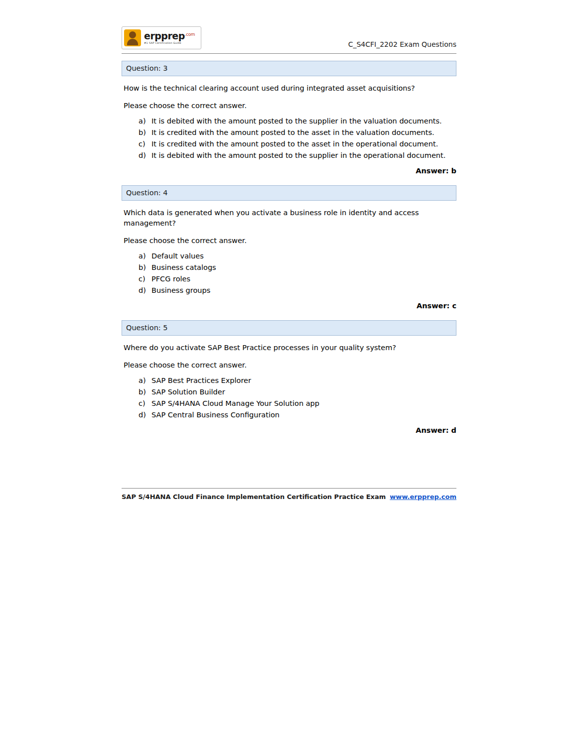erpprep.com
#1 SAP Certification Guide
C_S4CFI_2202 Exam Questions
Question: 3
How is the technical clearing account used during integrated asset acquisitions?
Please choose the correct answer.
a) It is debited with the amount posted to the supplier in the valuation documents.
b) It is credited with the amount posted to the asset in the valuation documents.
c) It is credited with the amount posted to the asset in the operational document.
d) It is debited with the amount posted to the supplier in the operational document.
Answer: b
Question: 4
Which data is generated when you activate a business role in identity and access management?
Please choose the correct answer.
a) Default values
b) Business catalogs
c) PFCG roles
d) Business groups
Answer: c
Question: 5
Where do you activate SAP Best Practice processes in your quality system?
Please choose the correct answer.
a) SAP Best Practices Explorer
b) SAP Solution Builder
c) SAP S/4HANA Cloud Manage Your Solution app
d) SAP Central Business Configuration
Answer: d
SAP S/4HANA Cloud Finance Implementation Certification Practice Exam
www.erpprep.com